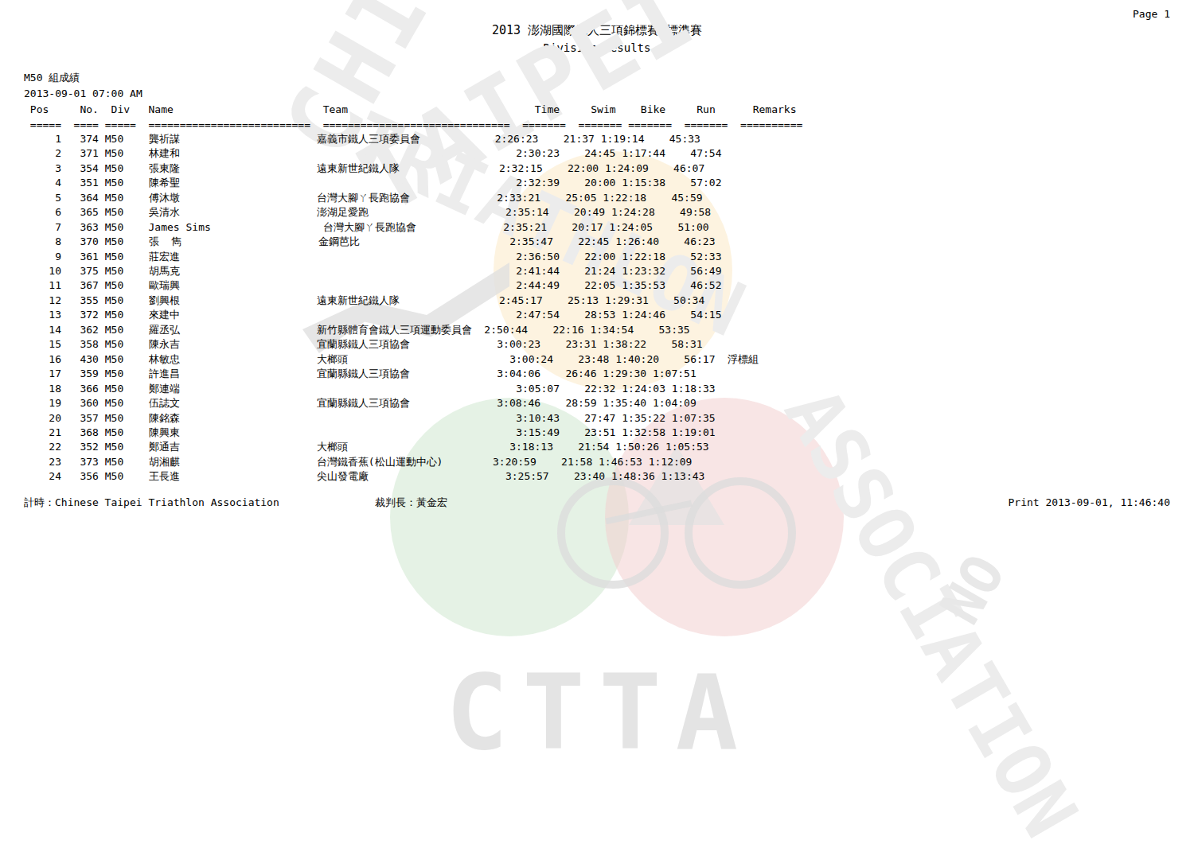Page 1
CHINESE
TAIPEI
TRIATHLON
ASSOCIATION
CTTA
NO
2013 澎湖國際鐵人三項錦標賽 標準賽 Division Results
M50 組成績
2013-09-01 07:00 AM
 Pos     No.  Div   Name                        Team                              Time     Swim    Bike     Run      Remarks
 =====  ==== =====  ==========================  ==============================  =======  ======= =======  =======  ==========
     1   374 M50    龔祈謀                      嘉義市鐵人三項委員會            2:26:23    21:37 1:19:14    45:33
     2   371 M50    林建和                                                      2:30:23    24:45 1:17:44    47:54
     3   354 M50    張東隆                      遠東新世紀鐵人隊                2:32:15    22:00 1:24:09    46:07
     4   351 M50    陳希聖                                                      2:32:39    20:00 1:15:38    57:02
     5   364 M50    傅沐墩                      台灣大腳ㄚ長跑協會              2:33:21    25:05 1:22:18    45:59
     6   365 M50    吳清水                      澎湖足愛跑                      2:35:14    20:49 1:24:28    49:58
     7   363 M50    James Sims                  台灣大腳ㄚ長跑協會              2:35:21    20:17 1:24:05    51:00
     8   370 M50    張  雋                      金鋼芭比                        2:35:47    22:45 1:26:40    46:23
     9   361 M50    莊宏進                                                      2:36:50    22:00 1:22:18    52:33
    10   375 M50    胡馬克                                                      2:41:44    21:24 1:23:32    56:49
    11   367 M50    歐瑞興                                                      2:44:49    22:05 1:35:53    46:52
    12   355 M50    劉興根                      遠東新世紀鐵人隊                2:45:17    25:13 1:29:31    50:34
    13   372 M50    來建中                                                      2:47:54    28:53 1:24:46    54:15
    14   362 M50    羅丞弘                      新竹縣體育會鐵人三項運動委員會  2:50:44    22:16 1:34:54    53:35
    15   358 M50    陳永吉                      宜蘭縣鐵人三項協會              3:00:23    23:31 1:38:22    58:31
    16   430 M50    林敏忠                      大榔頭                          3:00:24    23:48 1:40:20    56:17  浮標組
    17   359 M50    許進昌                      宜蘭縣鐵人三項協會              3:04:06    26:46 1:29:30 1:07:51
    18   366 M50    鄭連端                                                      3:05:07    22:32 1:24:03 1:18:33
    19   360 M50    伍誌文                      宜蘭縣鐵人三項協會              3:08:46    28:59 1:35:40 1:04:09
    20   357 M50    陳銘森                                                      3:10:43    27:47 1:35:22 1:07:35
    21   368 M50    陳興東                                                      3:15:49    23:51 1:32:58 1:19:01
    22   352 M50    鄭通吉                      大榔頭                          3:18:13    21:54 1:50:26 1:05:53
    23   373 M50    胡湘麒                      台灣鐵香蕉(松山運動中心)        3:20:59    21:58 1:46:53 1:12:09
    24   356 M50    王長進                      尖山發電廠                      3:25:57    23:40 1:48:36 1:13:43
計時：Chinese Taipei Triathlon Association
裁判長：黃金宏
Print 2013-09-01, 11:46:40